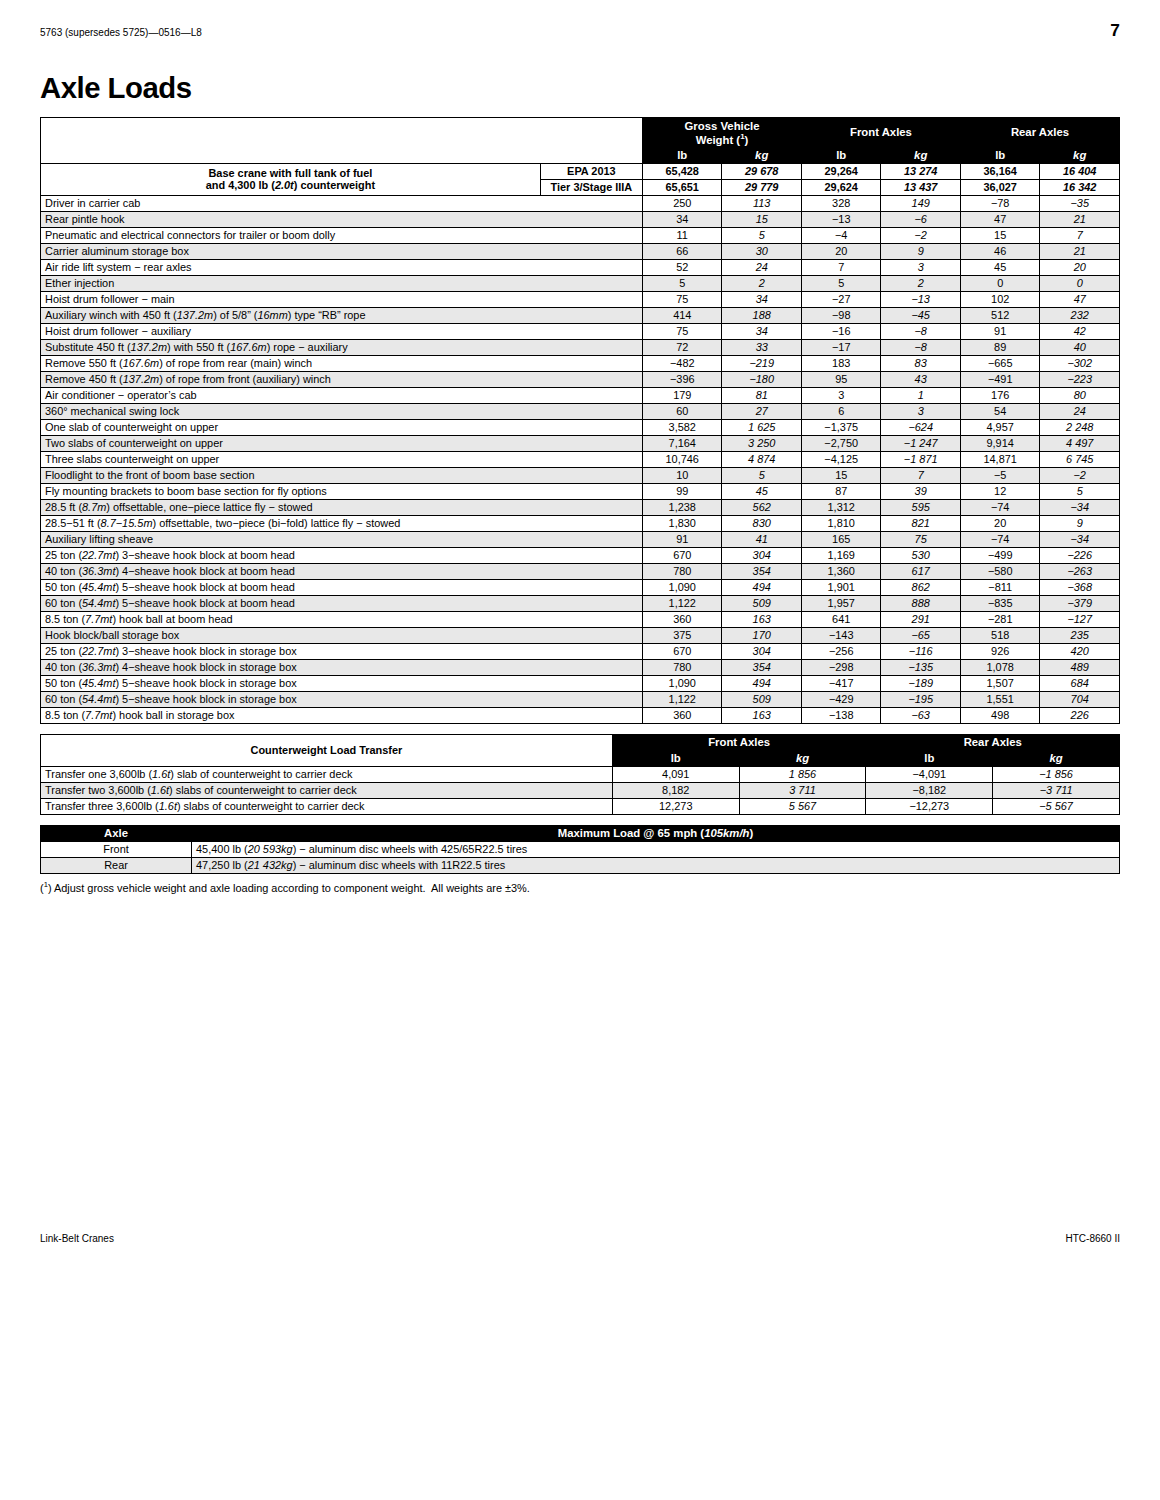5763 (supersedes 5725)—0516—L8 7
Axle Loads
| | Gross Vehicle Weight ( 1 ) | Front Axles | Rear Axles |
| lb | kg | lb | kg | lb | kg |
| Base crane with full tank of fuel and 4,300 lb ( 2.0t ) counterweight | EPA 2013 | 65,428 | 29 678 | 29,264 | 13 274 | 36,164 | 16 404 |
| Tier 3/Stage IIIA | 65,651 | 29 779 | 29,624 | 13 437 | 36,027 | 16 342 |
| Driver in carrier cab | 250 | 113 | 328 | 149 | −78 | −35 |
| Rear pintle hook | 34 | 15 | −13 | −6 | 47 | 21 |
| Pneumatic and electrical connectors for trailer or boom dolly | 11 | 5 | −4 | −2 | 15 | 7 |
| Carrier aluminum storage box | 66 | 30 | 20 | 9 | 46 | 21 |
| Air ride lift system − rear axles | 52 | 24 | 7 | 3 | 45 | 20 |
| Ether injection | 5 | 2 | 5 | 2 | 0 | 0 |
| Hoist drum follower − main | 75 | 34 | −27 | −13 | 102 | 47 |
| Auxiliary winch with 450 ft ( 137.2m ) of 5/8” ( 16mm ) type “RB” rope | 414 | 188 | −98 | −45 | 512 | 232 |
| Hoist drum follower − auxiliary | 75 | 34 | −16 | −8 | 91 | 42 |
| Substitute 450 ft ( 137.2m ) with 550 ft ( 167.6m ) rope − auxiliary | 72 | 33 | −17 | −8 | 89 | 40 |
| Remove 550 ft ( 167.6m ) of rope from rear (main) winch | −482 | −219 | 183 | 83 | −665 | −302 |
| Remove 450 ft ( 137.2m ) of rope from front (auxiliary) winch | −396 | −180 | 95 | 43 | −491 | −223 |
| Air conditioner − operator’s cab | 179 | 81 | 3 | 1 | 176 | 80 |
| 360° mechanical swing lock | 60 | 27 | 6 | 3 | 54 | 24 |
| One slab of counterweight on upper | 3,582 | 1 625 | −1,375 | −624 | 4,957 | 2 248 |
| Two slabs of counterweight on upper | 7,164 | 3 250 | −2,750 | −1 247 | 9,914 | 4 497 |
| Three slabs counterweight on upper | 10,746 | 4 874 | −4,125 | −1 871 | 14,871 | 6 745 |
| Floodlight to the front of boom base section | 10 | 5 | 15 | 7 | −5 | −2 |
| Fly mounting brackets to boom base section for fly options | 99 | 45 | 87 | 39 | 12 | 5 |
| 28.5 ft ( 8.7m ) offsettable, one−piece lattice fly − stowed | 1,238 | 562 | 1,312 | 595 | −74 | −34 |
| 28.5−51 ft ( 8.7−15.5m ) offsettable, two−piece (bi−fold) lattice fly − stowed | 1,830 | 830 | 1,810 | 821 | 20 | 9 |
| Auxiliary lifting sheave | 91 | 41 | 165 | 75 | −74 | −34 |
| 25 ton ( 22.7mt ) 3−sheave hook block at boom head | 670 | 304 | 1,169 | 530 | −499 | −226 |
| 40 ton ( 36.3mt ) 4−sheave hook block at boom head | 780 | 354 | 1,360 | 617 | −580 | −263 |
| 50 ton ( 45.4mt ) 5−sheave hook block at boom head | 1,090 | 494 | 1,901 | 862 | −811 | −368 |
| 60 ton ( 54.4mt ) 5−sheave hook block at boom head | 1,122 | 509 | 1,957 | 888 | −835 | −379 |
| 8.5 ton ( 7.7mt ) hook ball at boom head | 360 | 163 | 641 | 291 | −281 | −127 |
| Hook block/ball storage box | 375 | 170 | −143 | −65 | 518 | 235 |
| 25 ton ( 22.7mt ) 3−sheave hook block in storage box | 670 | 304 | −256 | −116 | 926 | 420 |
| 40 ton ( 36.3mt ) 4−sheave hook block in storage box | 780 | 354 | −298 | −135 | 1,078 | 489 |
| 50 ton ( 45.4mt ) 5−sheave hook block in storage box | 1,090 | 494 | −417 | −189 | 1,507 | 684 |
| 60 ton ( 54.4mt ) 5−sheave hook block in storage box | 1,122 | 509 | −429 | −195 | 1,551 | 704 |
| 8.5 ton ( 7.7mt ) hook ball in storage box | 360 | 163 | −138 | −63 | 498 | 226 |
| Counterweight Load Transfer | Front Axles | Rear Axles |
| lb | kg | lb | kg |
| Transfer one 3,600lb ( 1.6t ) slab of counterweight to carrier deck | 4,091 | 1 856 | −4,091 | −1 856 |
| Transfer two 3,600lb ( 1.6t ) slabs of counterweight to carrier deck | 8,182 | 3 711 | −8,182 | −3 711 |
| Transfer three 3,600lb ( 1.6t ) slabs of counterweight to carrier deck | 12,273 | 5 567 | −12,273 | −5 567 |
| Axle | Maximum Load @ 65 mph ( 105km/h ) |
| Front | 45,400 lb ( 20 593kg ) − aluminum disc wheels with 425/65R22.5 tires |
| Rear | 47,250 lb ( 21 432kg ) − aluminum disc wheels with 11R22.5 tires |
(1) Adjust gross vehicle weight and axle loading according to component weight. All weights are ±3%.
Link-Belt Cranes HTC-8660 II